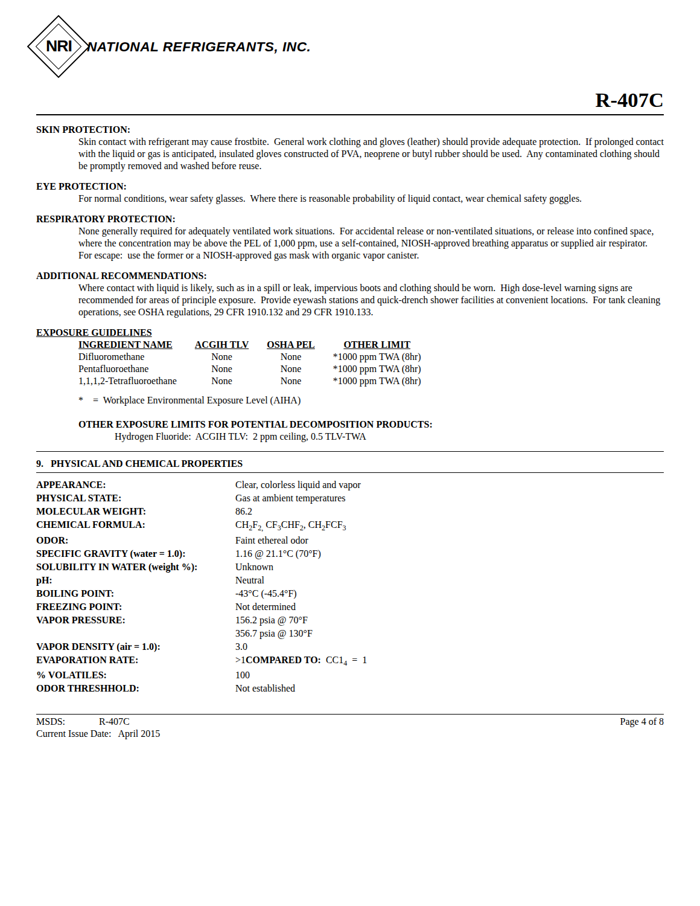NRI
NATIONAL REFRIGERANTS, INC.
R-407C
Skin Protection:
Skin contact with refrigerant may cause frostbite. General work clothing and gloves (leather) should provide adequate protection. If prolonged contact with the liquid or gas is anticipated, insulated gloves constructed of PVA, neoprene or butyl rubber should be used. Any contaminated clothing should be promptly removed and washed before reuse.
Eye Protection:
For normal conditions, wear safety glasses. Where there is reasonable probability of liquid contact, wear chemical safety goggles.
Respiratory Protection:
None generally required for adequately ventilated work situations. For accidental release or non-ventilated situations, or release into confined space, where the concentration may be above the PEL of 1,000 ppm, use a self-contained, NIOSH-approved breathing apparatus or supplied air respirator. For escape: use the former or a NIOSH-approved gas mask with organic vapor canister.
Additional Recommendations:
Where contact with liquid is likely, such as in a spill or leak, impervious boots and clothing should be worn. High dose-level warning signs are recommended for areas of principle exposure. Provide eyewash stations and quick-drench shower facilities at convenient locations. For tank cleaning operations, see OSHA regulations, 29 CFR 1910.132 and 29 CFR 1910.133.
Exposure Guidelines
| INGREDIENT NAME | ACGIH TLV | OSHA PEL | OTHER LIMIT |
| --- | --- | --- | --- |
| Difluoromethane | None | None | *1000 ppm TWA (8hr) |
| Pentafluoroethane | None | None | *1000 ppm TWA (8hr) |
| 1,1,1,2-Tetrafluoroethane | None | None | *1000 ppm TWA (8hr) |
* = Workplace Environmental Exposure Level (AIHA)
Other Exposure Limits for Potential Decomposition Products:
Hydrogen Fluoride: ACGIH TLV: 2 ppm ceiling, 0.5 TLV-TWA
9. PHYSICAL AND CHEMICAL PROPERTIES
| APPEARANCE: | Clear, colorless liquid and vapor |
| PHYSICAL STATE: | Gas at ambient temperatures |
| MOLECULAR WEIGHT: | 86.2 |
| CHEMICAL FORMULA: | CH 2 F 2, CF 3 CHF 2 , CH 2 FCF 3 |
| ODOR: | Faint ethereal odor |
| SPECIFIC GRAVITY (water = 1.0): | 1.16 @ 21.1°C (70°F) |
| SOLUBILITY IN WATER (weight %): | Unknown |
| pH: | Neutral |
| BOILING POINT: | -43°C (-45.4°F) |
| FREEZING POINT: | Not determined |
| VAPOR PRESSURE: | 156.2 psia @ 70°F |
| | 356.7 psia @ 130°F |
| VAPOR DENSITY (air = 1.0): | 3.0 |
| EVAPORATION RATE: | >1 COMPARED TO: CC1 4 = 1 |
| % VOLATILES: | 100 |
| ODOR THRESHHOLD: | Not established |
MSDS: R-407C Current Issue Date: April 2015
Page 4 of 8